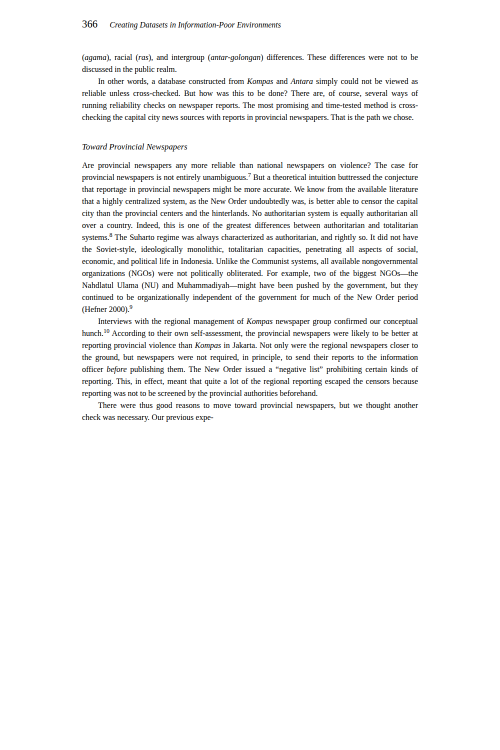366 Creating Datasets in Information-Poor Environments
(agama), racial (ras), and intergroup (antar-golongan) differences. These differences were not to be discussed in the public realm.
In other words, a database constructed from Kompas and Antara simply could not be viewed as reliable unless cross-checked. But how was this to be done? There are, of course, several ways of running reliability checks on newspaper reports. The most promising and time-tested method is cross-checking the capital city news sources with reports in provincial newspapers. That is the path we chose.
Toward Provincial Newspapers
Are provincial newspapers any more reliable than national newspapers on violence? The case for provincial newspapers is not entirely unambiguous.7 But a theoretical intuition buttressed the conjecture that reportage in provincial newspapers might be more accurate. We know from the available literature that a highly centralized system, as the New Order undoubtedly was, is better able to censor the capital city than the provincial centers and the hinterlands. No authoritarian system is equally authoritarian all over a country. Indeed, this is one of the greatest differences between authoritarian and totalitarian systems.8 The Suharto regime was always characterized as authoritarian, and rightly so. It did not have the Soviet-style, ideologically monolithic, totalitarian capacities, penetrating all aspects of social, economic, and political life in Indonesia. Unlike the Communist systems, all available nongovernmental organizations (NGOs) were not politically obliterated. For example, two of the biggest NGOs—the Nahdlatul Ulama (NU) and Muhammadiyah—might have been pushed by the government, but they continued to be organizationally independent of the government for much of the New Order period (Hefner 2000).9
Interviews with the regional management of Kompas newspaper group confirmed our conceptual hunch.10 According to their own self-assessment, the provincial newspapers were likely to be better at reporting provincial violence than Kompas in Jakarta. Not only were the regional newspapers closer to the ground, but newspapers were not required, in principle, to send their reports to the information officer before publishing them. The New Order issued a “negative list” prohibiting certain kinds of reporting. This, in effect, meant that quite a lot of the regional reporting escaped the censors because reporting was not to be screened by the provincial authorities beforehand.
There were thus good reasons to move toward provincial newspapers, but we thought another check was necessary. Our previous expe-